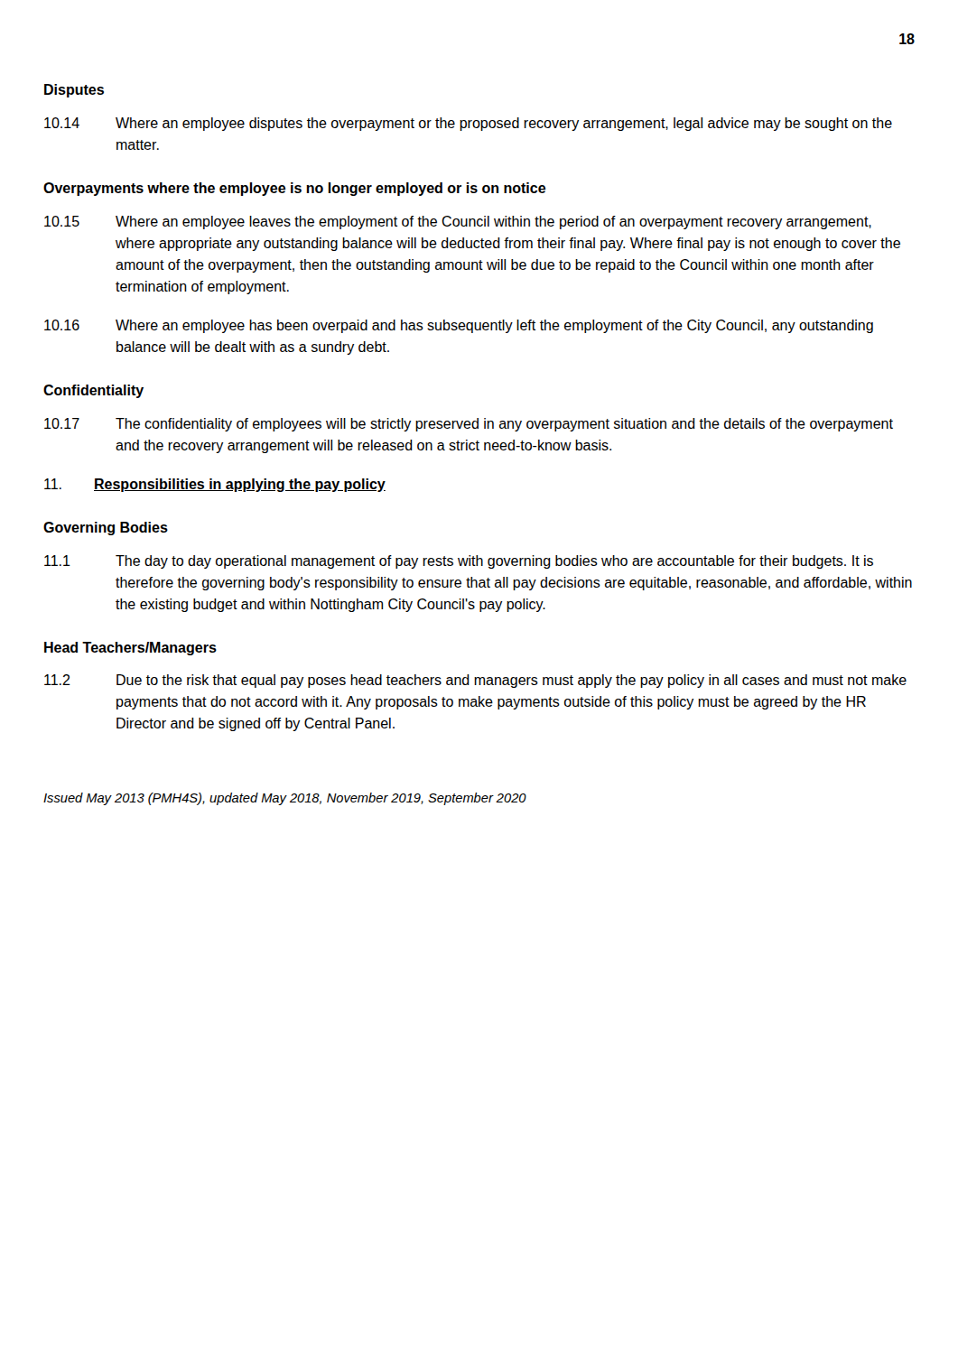18
Disputes
10.14
Where an employee disputes the overpayment or the proposed recovery arrangement, legal advice may be sought on the matter.
Overpayments where the employee is no longer employed or is on notice
10.15
Where an employee leaves the employment of the Council within the period of an overpayment recovery arrangement, where appropriate any outstanding balance will be deducted from their final pay. Where final pay is not enough to cover the amount of the overpayment, then the outstanding amount will be due to be repaid to the Council within one month after termination of employment.
10.16
Where an employee has been overpaid and has subsequently left the employment of the City Council, any outstanding balance will be dealt with as a sundry debt.
Confidentiality
10.17
The confidentiality of employees will be strictly preserved in any overpayment situation and the details of the overpayment and the recovery arrangement will be released on a strict need-to-know basis.
11.
Responsibilities in applying the pay policy
Governing Bodies
11.1
The day to day operational management of pay rests with governing bodies who are accountable for their budgets. It is therefore the governing body's responsibility to ensure that all pay decisions are equitable, reasonable, and affordable, within the existing budget and within Nottingham City Council's pay policy.
Head Teachers/Managers
11.2
Due to the risk that equal pay poses head teachers and managers must apply the pay policy in all cases and must not make payments that do not accord with it. Any proposals to make payments outside of this policy must be agreed by the HR Director and be signed off by Central Panel.
Issued May 2013 (PMH4S), updated May 2018, November 2019, September 2020